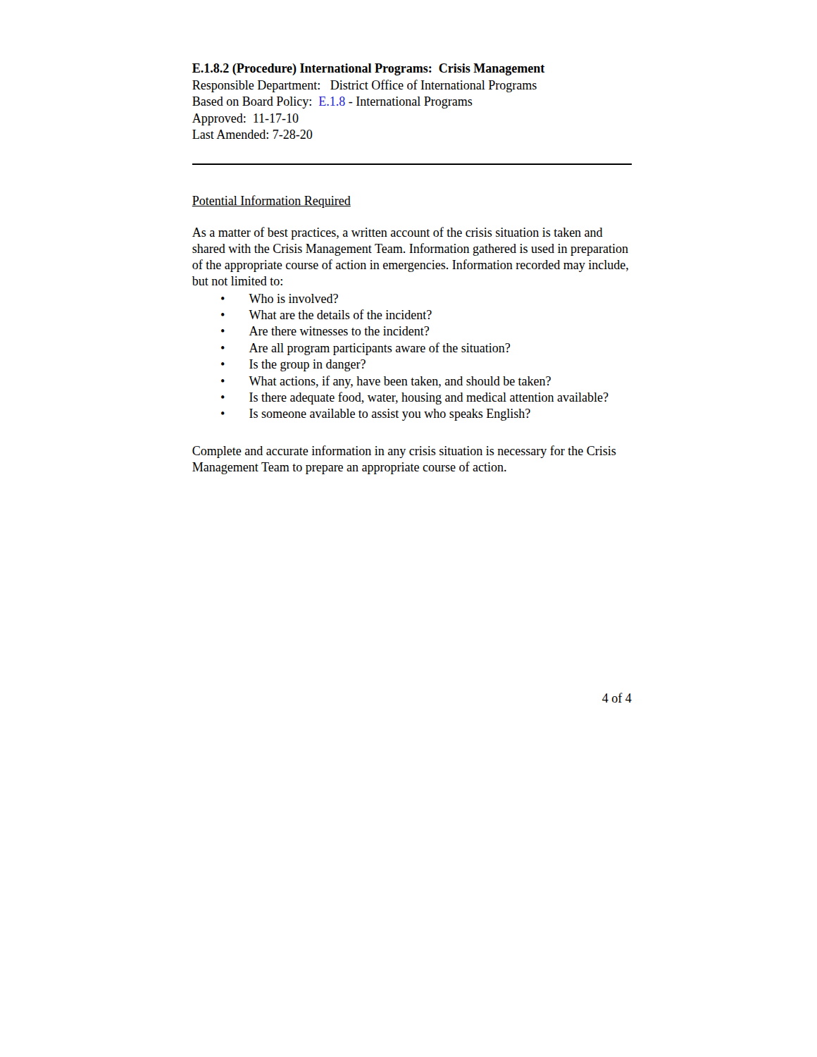E.1.8.2 (Procedure) International Programs: Crisis Management
Responsible Department: District Office of International Programs
Based on Board Policy: E.1.8 - International Programs
Approved: 11-17-10
Last Amended: 7-28-20
Potential Information Required
As a matter of best practices, a written account of the crisis situation is taken and shared with the Crisis Management Team. Information gathered is used in preparation of the appropriate course of action in emergencies. Information recorded may include, but not limited to:
Who is involved?
What are the details of the incident?
Are there witnesses to the incident?
Are all program participants aware of the situation?
Is the group in danger?
What actions, if any, have been taken, and should be taken?
Is there adequate food, water, housing and medical attention available?
Is someone available to assist you who speaks English?
Complete and accurate information in any crisis situation is necessary for the Crisis Management Team to prepare an appropriate course of action.
4 of 4